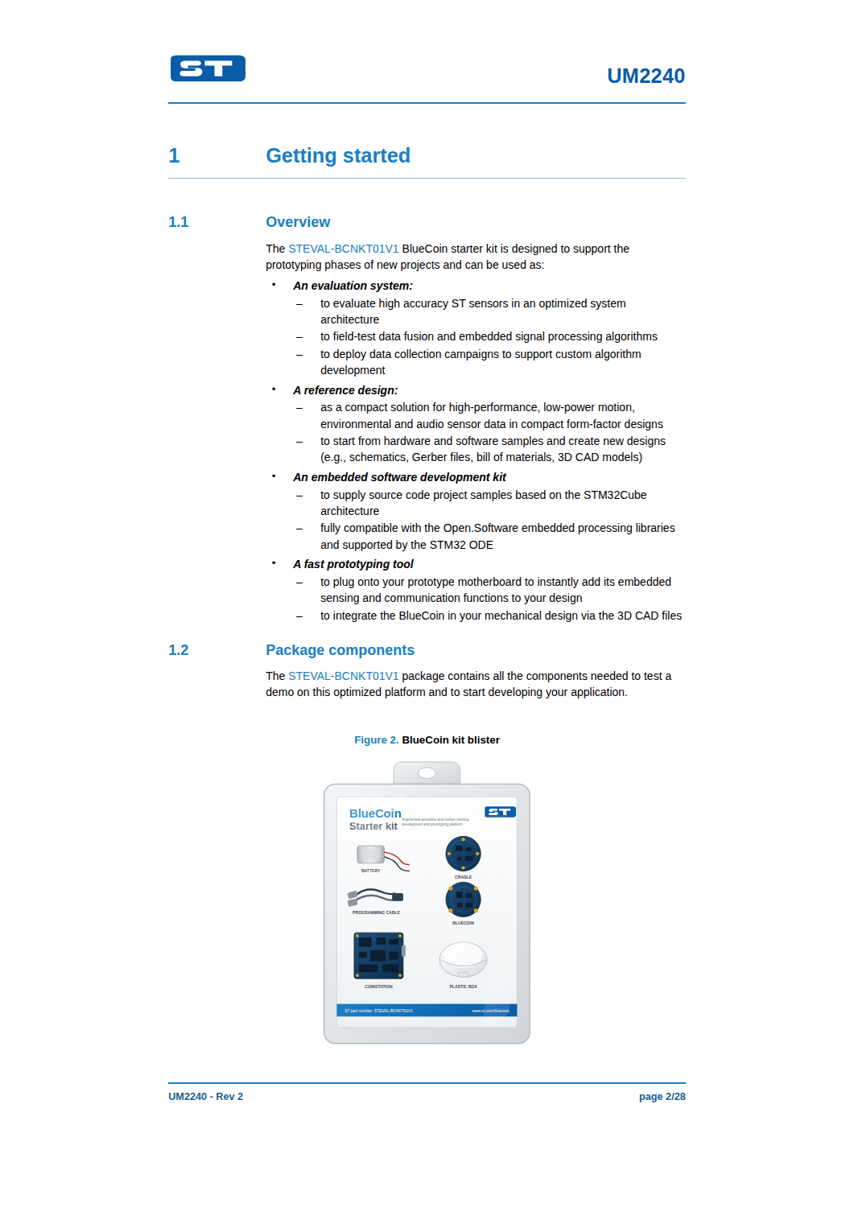UM2240
1 Getting started
1.1 Overview
The STEVAL-BCNKT01V1 BlueCoin starter kit is designed to support the prototyping phases of new projects and can be used as:
An evaluation system:
to evaluate high accuracy ST sensors in an optimized system architecture
to field-test data fusion and embedded signal processing algorithms
to deploy data collection campaigns to support custom algorithm development
A reference design:
as a compact solution for high-performance, low-power motion, environmental and audio sensor data in compact form-factor designs
to start from hardware and software samples and create new designs (e.g., schematics, Gerber files, bill of materials, 3D CAD models)
An embedded software development kit
to supply source code project samples based on the STM32Cube architecture
fully compatible with the Open.Software embedded processing libraries and supported by the STM32 ODE
A fast prototyping tool
to plug onto your prototype motherboard to instantly add its embedded sensing and communication functions to your design
to integrate the BlueCoin in your mechanical design via the 3D CAD files
1.2 Package components
The STEVAL-BCNKT01V1 package contains all the components needed to test a demo on this optimized platform and to start developing your application.
Figure 2. BlueCoin kit blister
BlueCoin Starter kit Augmented acoustics and motion sensing development and prototyping platform life.augmented BATTERY CRADLE PROGRAMMING CABLE BLUECOIN COINSTATION PLASTIC BOX ST part number: STEVAL-BCNKT01V1 www.st.com/bluecoin
UM2240 - Rev 2
page 2/28